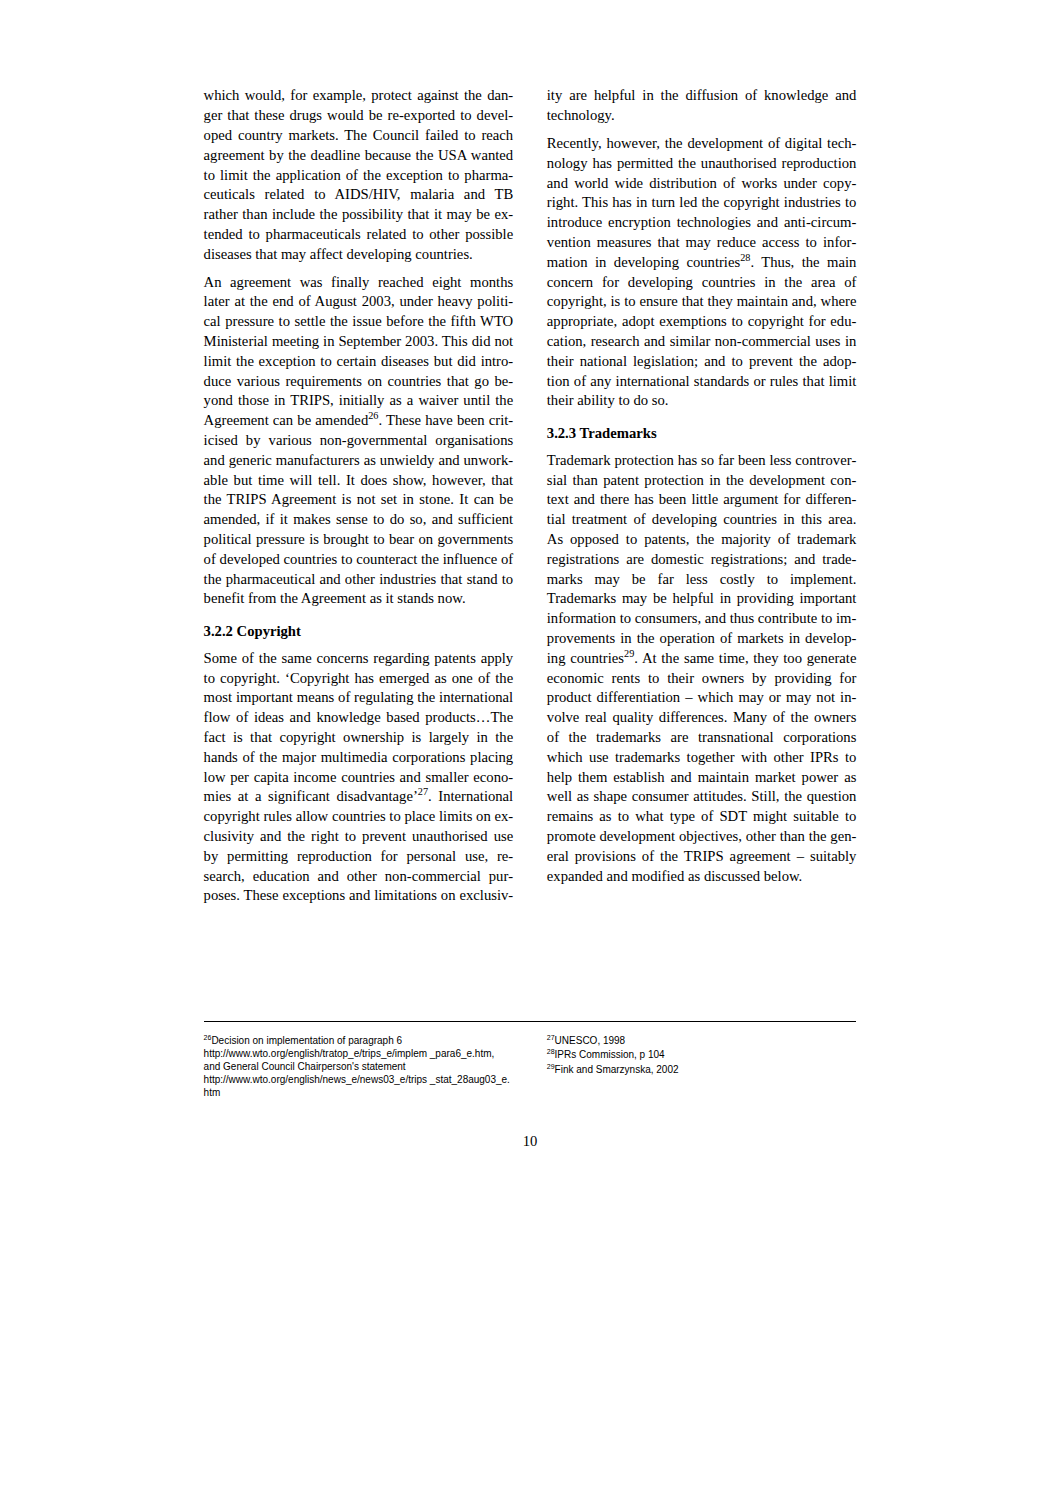which would, for example, protect against the danger that these drugs would be re-exported to developed country markets. The Council failed to reach agreement by the deadline because the USA wanted to limit the application of the exception to pharmaceuticals related to AIDS/HIV, malaria and TB rather than include the possibility that it may be extended to pharmaceuticals related to other possible diseases that may affect developing countries.
An agreement was finally reached eight months later at the end of August 2003, under heavy political pressure to settle the issue before the fifth WTO Ministerial meeting in September 2003. This did not limit the exception to certain diseases but did introduce various requirements on countries that go beyond those in TRIPS, initially as a waiver until the Agreement can be amended26. These have been criticised by various non-governmental organisations and generic manufacturers as unwieldy and unworkable but time will tell. It does show, however, that the TRIPS Agreement is not set in stone. It can be amended, if it makes sense to do so, and sufficient political pressure is brought to bear on governments of developed countries to counteract the influence of the pharmaceutical and other industries that stand to benefit from the Agreement as it stands now.
3.2.2 Copyright
Some of the same concerns regarding patents apply to copyright. ‘Copyright has emerged as one of the most important means of regulating the international flow of ideas and knowledge based products…The fact is that copyright ownership is largely in the hands of the major multimedia corporations placing low per capita income countries and smaller economies at a significant disadvantage’27. International copyright rules allow countries to place limits on exclusivity and the right to prevent unauthorised use by permitting reproduction for personal use, research, education and other non-commercial purposes. These exceptions and limitations on exclusivity are helpful in the diffusion of knowledge and technology.
Recently, however, the development of digital technology has permitted the unauthorised reproduction and world wide distribution of works under copyright. This has in turn led the copyright industries to introduce encryption technologies and anti-circumvention measures that may reduce access to information in developing countries28. Thus, the main concern for developing countries in the area of copyright, is to ensure that they maintain and, where appropriate, adopt exemptions to copyright for education, research and similar non-commercial uses in their national legislation; and to prevent the adoption of any international standards or rules that limit their ability to do so.
3.2.3 Trademarks
Trademark protection has so far been less controversial than patent protection in the development context and there has been little argument for differential treatment of developing countries in this area. As opposed to patents, the majority of trademark registrations are domestic registrations; and trademarks may be far less costly to implement. Trademarks may be helpful in providing important information to consumers, and thus contribute to improvements in the operation of markets in developing countries29. At the same time, they too generate economic rents to their owners by providing for product differentiation – which may or may not involve real quality differences. Many of the owners of the trademarks are transnational corporations which use trademarks together with other IPRs to help them establish and maintain market power as well as shape consumer attitudes. Still, the question remains as to what type of SDT might suitable to promote development objectives, other than the general provisions of the TRIPS agreement – suitably expanded and modified as discussed below.
26Decision on implementation of paragraph 6
http://www.wto.org/english/tratop_e/trips_e/implem _para6_e.htm,
and General Council Chairperson's statement
http://www.wto.org/english/news_e/news03_e/trips _stat_28aug03_e.htm
27UNESCO, 1998
28IPRs Commission, p 104
29Fink and Smarzynska, 2002
10